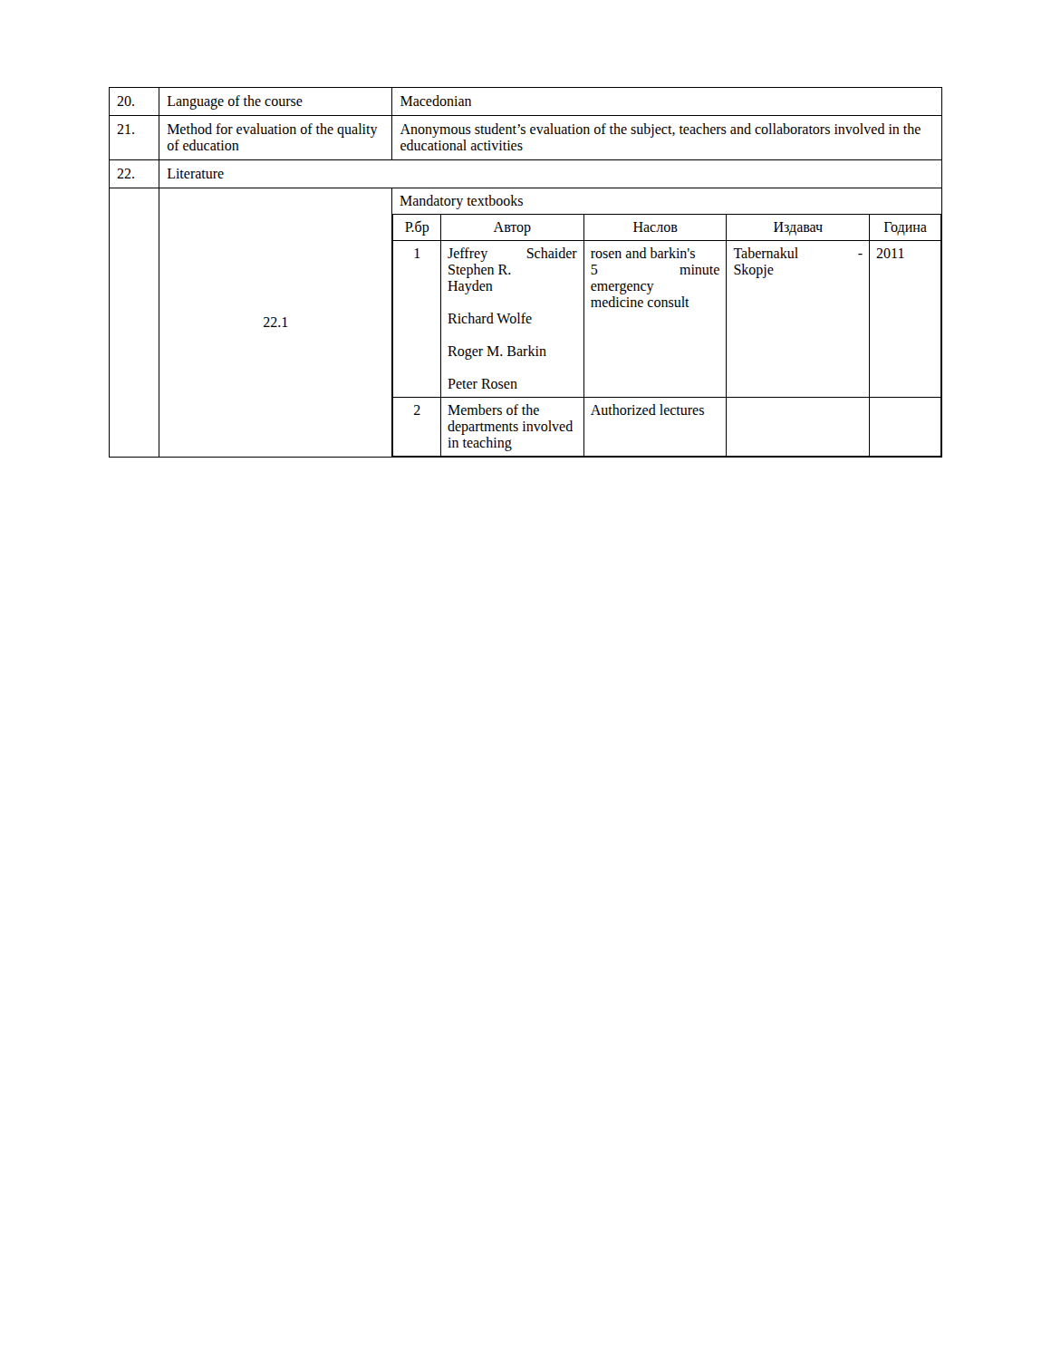| 20. | Language of the course | Macedonian |
| 21. | Method for evaluation of the quality of education | Anonymous student’s evaluation of the subject, teachers and collaborators involved in the educational activities |
| 22. | Literature |
| | 22.1 | / Mandatory textbooks / / Р.бр / Автор / Наслов / Издавач / Година / / 1 / Jeffrey Schaider Stephen R. Hayden Richard Wolfe Roger M. Barkin Peter Rosen / rosen and barkin's 5 minute emergency medicine consult / Tabernakul - Skopje / 2011 / / 2 / Members of the departments involved in teaching / Authorized lectures / / / |